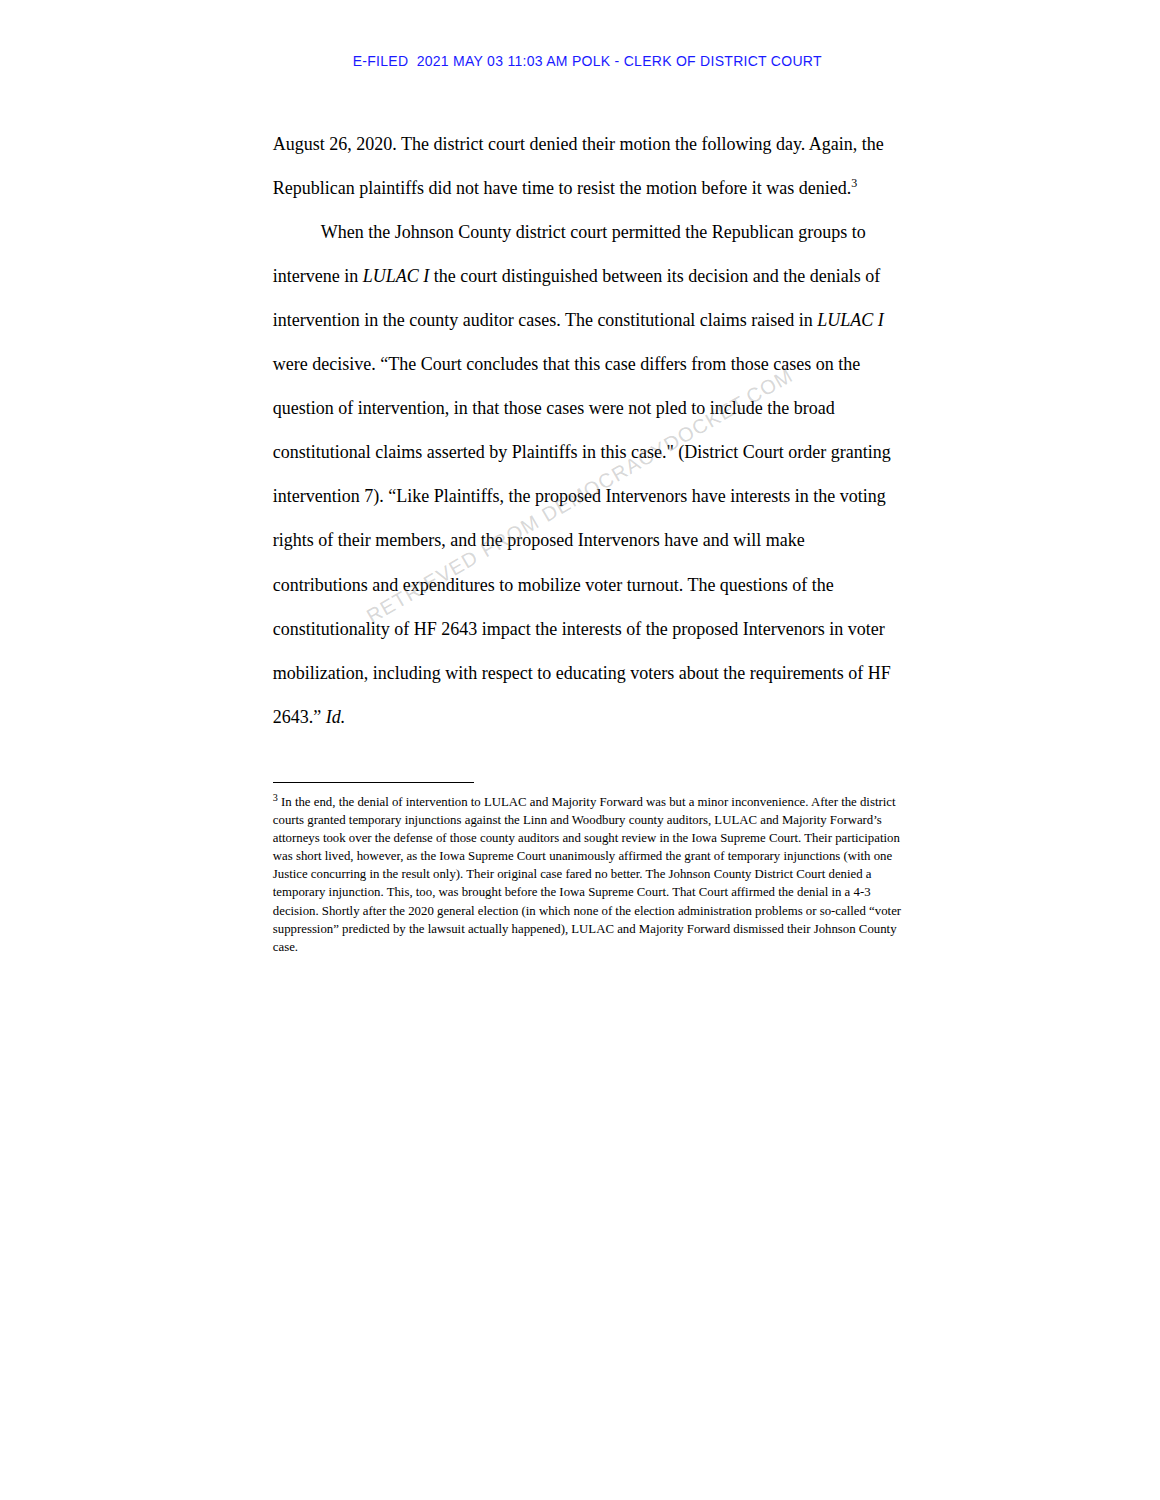E-FILED 2021 MAY 03 11:03 AM POLK - CLERK OF DISTRICT COURT
RETRIEVED FROM DEMOCRACYDOCKET.COM
August 26, 2020. The district court denied their motion the following day. Again, the Republican plaintiffs did not have time to resist the motion before it was denied.3
When the Johnson County district court permitted the Republican groups to intervene in LULAC I the court distinguished between its decision and the denials of intervention in the county auditor cases. The constitutional claims raised in LULAC I were decisive. “The Court concludes that this case differs from those cases on the question of intervention, in that those cases were not pled to include the broad constitutional claims asserted by Plaintiffs in this case." (District Court order granting intervention 7). “Like Plaintiffs, the proposed Intervenors have interests in the voting rights of their members, and the proposed Intervenors have and will make contributions and expenditures to mobilize voter turnout. The questions of the constitutionality of HF 2643 impact the interests of the proposed Intervenors in voter mobilization, including with respect to educating voters about the requirements of HF 2643.” Id.
3 In the end, the denial of intervention to LULAC and Majority Forward was but a minor inconvenience. After the district courts granted temporary injunctions against the Linn and Woodbury county auditors, LULAC and Majority Forward’s attorneys took over the defense of those county auditors and sought review in the Iowa Supreme Court. Their participation was short lived, however, as the Iowa Supreme Court unanimously affirmed the grant of temporary injunctions (with one Justice concurring in the result only). Their original case fared no better. The Johnson County District Court denied a temporary injunction. This, too, was brought before the Iowa Supreme Court. That Court affirmed the denial in a 4-3 decision. Shortly after the 2020 general election (in which none of the election administration problems or so-called “voter suppression” predicted by the lawsuit actually happened), LULAC and Majority Forward dismissed their Johnson County case.